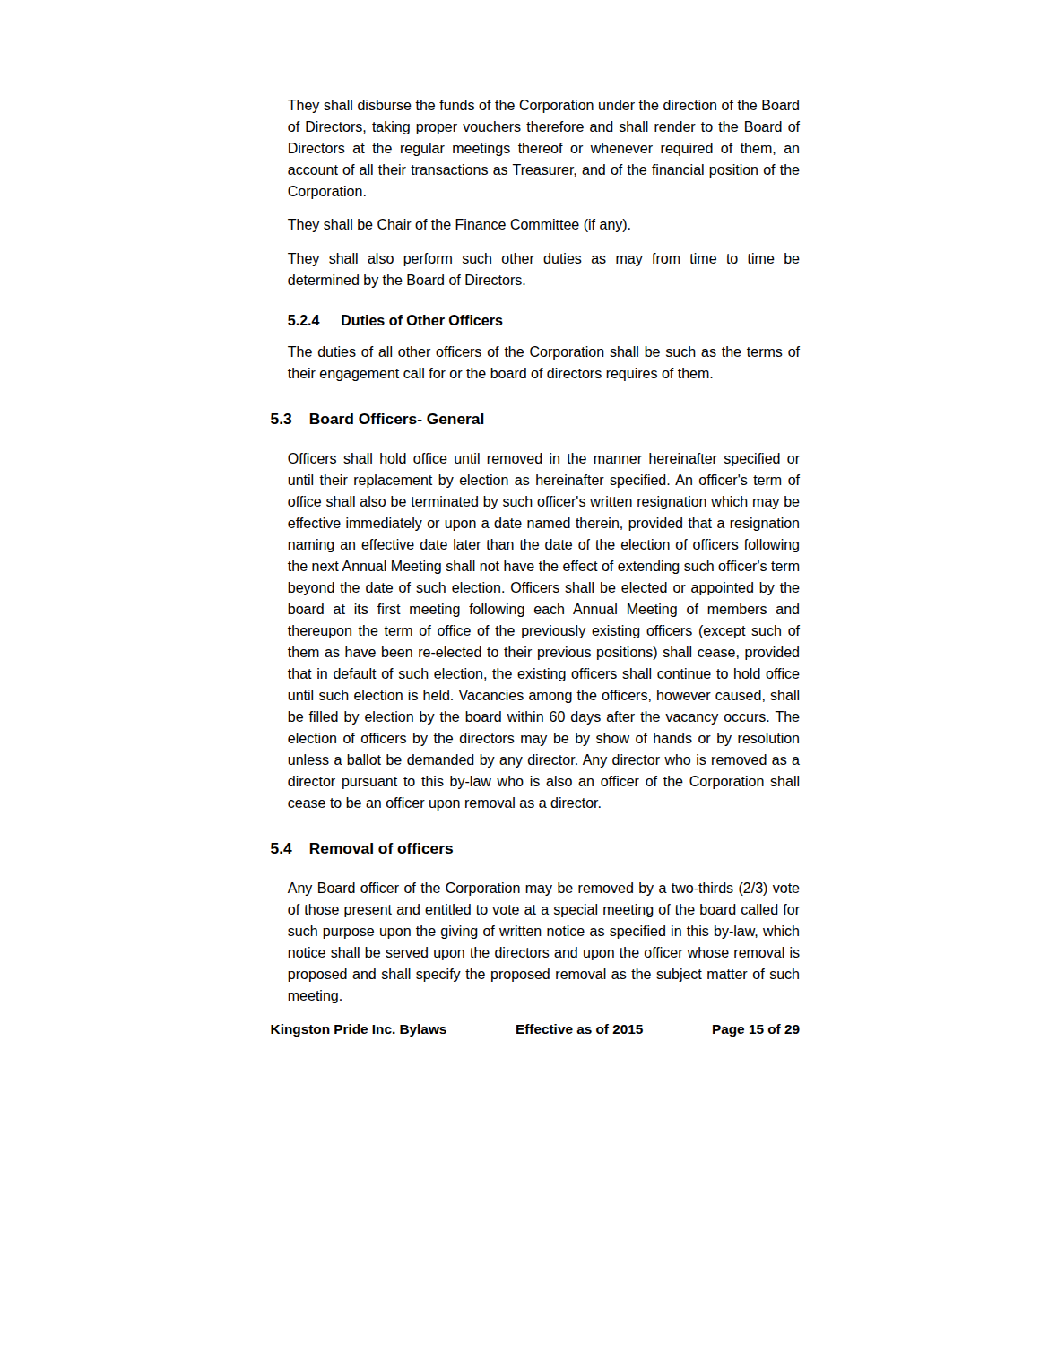They shall disburse the funds of the Corporation under the direction of the Board of Directors, taking proper vouchers therefore and shall render to the Board of Directors at the regular meetings thereof or whenever required of them, an account of all their transactions as Treasurer, and of the financial position of the Corporation.
They shall be Chair of the Finance Committee (if any).
They shall also perform such other duties as may from time to time be determined by the Board of Directors.
5.2.4 Duties of Other Officers
The duties of all other officers of the Corporation shall be such as the terms of their engagement call for or the board of directors requires of them.
5.3 Board Officers- General
Officers shall hold office until removed in the manner hereinafter specified or until their replacement by election as hereinafter specified. An officer's term of office shall also be terminated by such officer's written resignation which may be effective immediately or upon a date named therein, provided that a resignation naming an effective date later than the date of the election of officers following the next Annual Meeting shall not have the effect of extending such officer's term beyond the date of such election. Officers shall be elected or appointed by the board at its first meeting following each Annual Meeting of members and thereupon the term of office of the previously existing officers (except such of them as have been re-elected to their previous positions) shall cease, provided that in default of such election, the existing officers shall continue to hold office until such election is held. Vacancies among the officers, however caused, shall be filled by election by the board within 60 days after the vacancy occurs. The election of officers by the directors may be by show of hands or by resolution unless a ballot be demanded by any director. Any director who is removed as a director pursuant to this by-law who is also an officer of the Corporation shall cease to be an officer upon removal as a director.
5.4 Removal of officers
Any Board officer of the Corporation may be removed by a two-thirds (2/3) vote of those present and entitled to vote at a special meeting of the board called for such purpose upon the giving of written notice as specified in this by-law, which notice shall be served upon the directors and upon the officer whose removal is proposed and shall specify the proposed removal as the subject matter of such meeting.
Kingston Pride Inc. Bylaws Effective as of 2015 Page 15 of 29